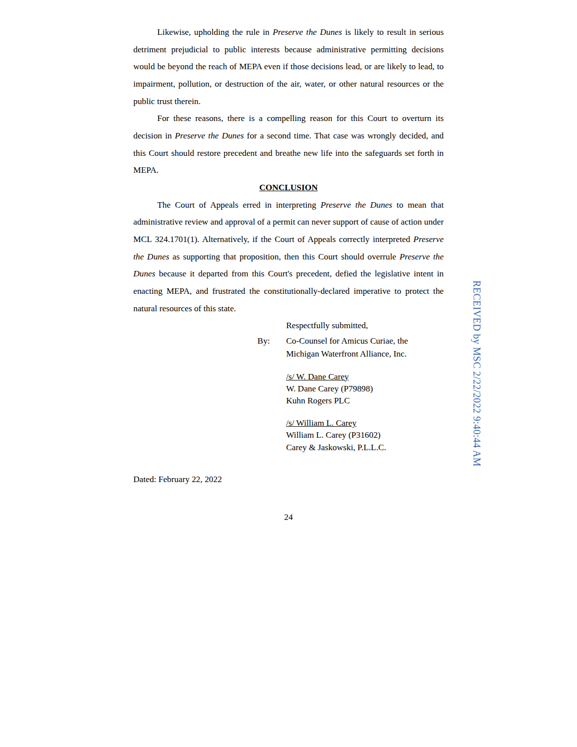RECEIVED by MSC 2/22/2022 9:40:44 AM
Likewise, upholding the rule in Preserve the Dunes is likely to result in serious detriment prejudicial to public interests because administrative permitting decisions would be beyond the reach of MEPA even if those decisions lead, or are likely to lead, to impairment, pollution, or destruction of the air, water, or other natural resources or the public trust therein.
For these reasons, there is a compelling reason for this Court to overturn its decision in Preserve the Dunes for a second time. That case was wrongly decided, and this Court should restore precedent and breathe new life into the safeguards set forth in MEPA.
CONCLUSION
The Court of Appeals erred in interpreting Preserve the Dunes to mean that administrative review and approval of a permit can never support of cause of action under MCL 324.1701(1). Alternatively, if the Court of Appeals correctly interpreted Preserve the Dunes as supporting that proposition, then this Court should overrule Preserve the Dunes because it departed from this Court's precedent, defied the legislative intent in enacting MEPA, and frustrated the constitutionally-declared imperative to protect the natural resources of this state.
Respectfully submitted,
By:
Co-Counsel for Amicus Curiae, the
Michigan Waterfront Alliance, Inc.
/s/ W. Dane Carey
W. Dane Carey (P79898)
Kuhn Rogers PLC
/s/ William L. Carey
William L. Carey (P31602)
Carey & Jaskowski, P.L.L.C.
Dated: February 22, 2022
24